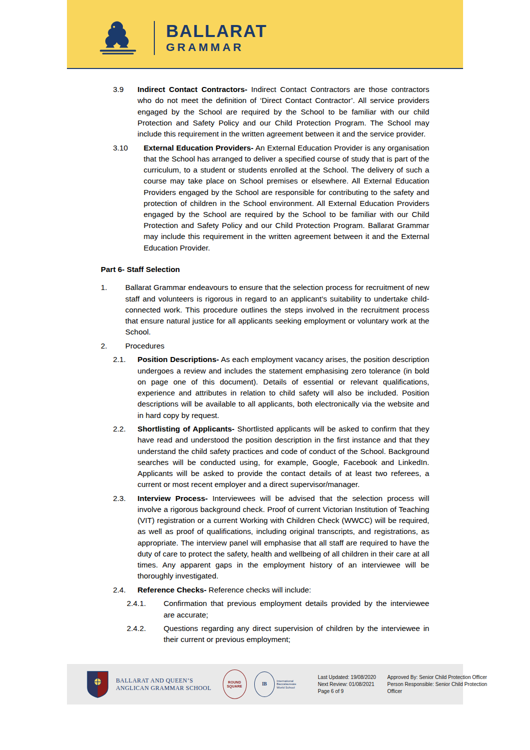BALLARAT
GRAMMAR
3.9 Indirect Contact Contractors- Indirect Contact Contractors are those contractors who do not meet the definition of ‘Direct Contact Contractor’. All service providers engaged by the School are required by the School to be familiar with our child Protection and Safety Policy and our Child Protection Program. The School may include this requirement in the written agreement between it and the service provider.
3.10 External Education Providers- An External Education Provider is any organisation that the School has arranged to deliver a specified course of study that is part of the curriculum, to a student or students enrolled at the School. The delivery of such a course may take place on School premises or elsewhere. All External Education Providers engaged by the School are responsible for contributing to the safety and protection of children in the School environment. All External Education Providers engaged by the School are required by the School to be familiar with our Child Protection and Safety Policy and our Child Protection Program. Ballarat Grammar may include this requirement in the written agreement between it and the External Education Provider.
Part 6- Staff Selection
1. Ballarat Grammar endeavours to ensure that the selection process for recruitment of new staff and volunteers is rigorous in regard to an applicant’s suitability to undertake child-connected work. This procedure outlines the steps involved in the recruitment process that ensure natural justice for all applicants seeking employment or voluntary work at the School.
2. Procedures
2.1. Position Descriptions- As each employment vacancy arises, the position description undergoes a review and includes the statement emphasising zero tolerance (in bold on page one of this document). Details of essential or relevant qualifications, experience and attributes in relation to child safety will also be included. Position descriptions will be available to all applicants, both electronically via the website and in hard copy by request.
2.2. Shortlisting of Applicants- Shortlisted applicants will be asked to confirm that they have read and understood the position description in the first instance and that they understand the child safety practices and code of conduct of the School. Background searches will be conducted using, for example, Google, Facebook and LinkedIn. Applicants will be asked to provide the contact details of at least two referees, a current or most recent employer and a direct supervisor/manager.
2.3. Interview Process- Interviewees will be advised that the selection process will involve a rigorous background check. Proof of current Victorian Institution of Teaching (VIT) registration or a current Working with Children Check (WWCC) will be required, as well as proof of qualifications, including original transcripts, and registrations, as appropriate. The interview panel will emphasise that all staff are required to have the duty of care to protect the safety, health and wellbeing of all children in their care at all times. Any apparent gaps in the employment history of an interviewee will be thoroughly investigated.
2.4. Reference Checks- Reference checks will include:
2.4.1. Confirmation that previous employment details provided by the interviewee are accurate;
2.4.2. Questions regarding any direct supervision of children by the interviewee in their current or previous employment;
Ballarat and Queen’s
Anglican Grammar School
ROUND
SQUARE
IB
International Baccalaureate
World School
Last Updated: 19/08/2020
Next Review: 01/08/2021
Page 6 of 9
Approved By: Senior Child Protection Officer
Person Responsible: Senior Child Protection
Officer